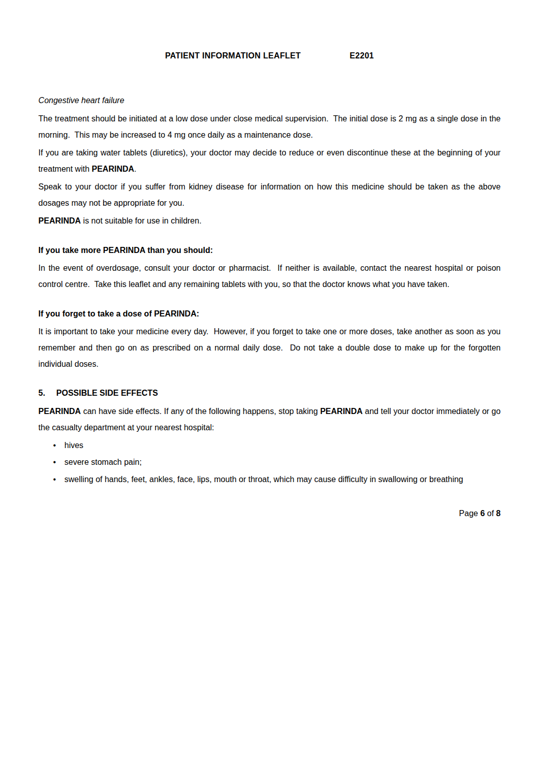PATIENT INFORMATION LEAFLETE2201
Congestive heart failure
The treatment should be initiated at a low dose under close medical supervision. The initial dose is 2 mg as a single dose in the morning. This may be increased to 4 mg once daily as a maintenance dose.
If you are taking water tablets (diuretics), your doctor may decide to reduce or even discontinue these at the beginning of your treatment with PEARINDA.
Speak to your doctor if you suffer from kidney disease for information on how this medicine should be taken as the above dosages may not be appropriate for you.
PEARINDA is not suitable for use in children.
If you take more PEARINDA than you should:
In the event of overdosage, consult your doctor or pharmacist. If neither is available, contact the nearest hospital or poison control centre. Take this leaflet and any remaining tablets with you, so that the doctor knows what you have taken.
If you forget to take a dose of PEARINDA:
It is important to take your medicine every day. However, if you forget to take one or more doses, take another as soon as you remember and then go on as prescribed on a normal daily dose. Do not take a double dose to make up for the forgotten individual doses.
5. POSSIBLE SIDE EFFECTS
PEARINDA can have side effects. If any of the following happens, stop taking PEARINDA and tell your doctor immediately or go the casualty department at your nearest hospital:
hives
severe stomach pain;
swelling of hands, feet, ankles, face, lips, mouth or throat, which may cause difficulty in swallowing or breathing
Page 6 of 8